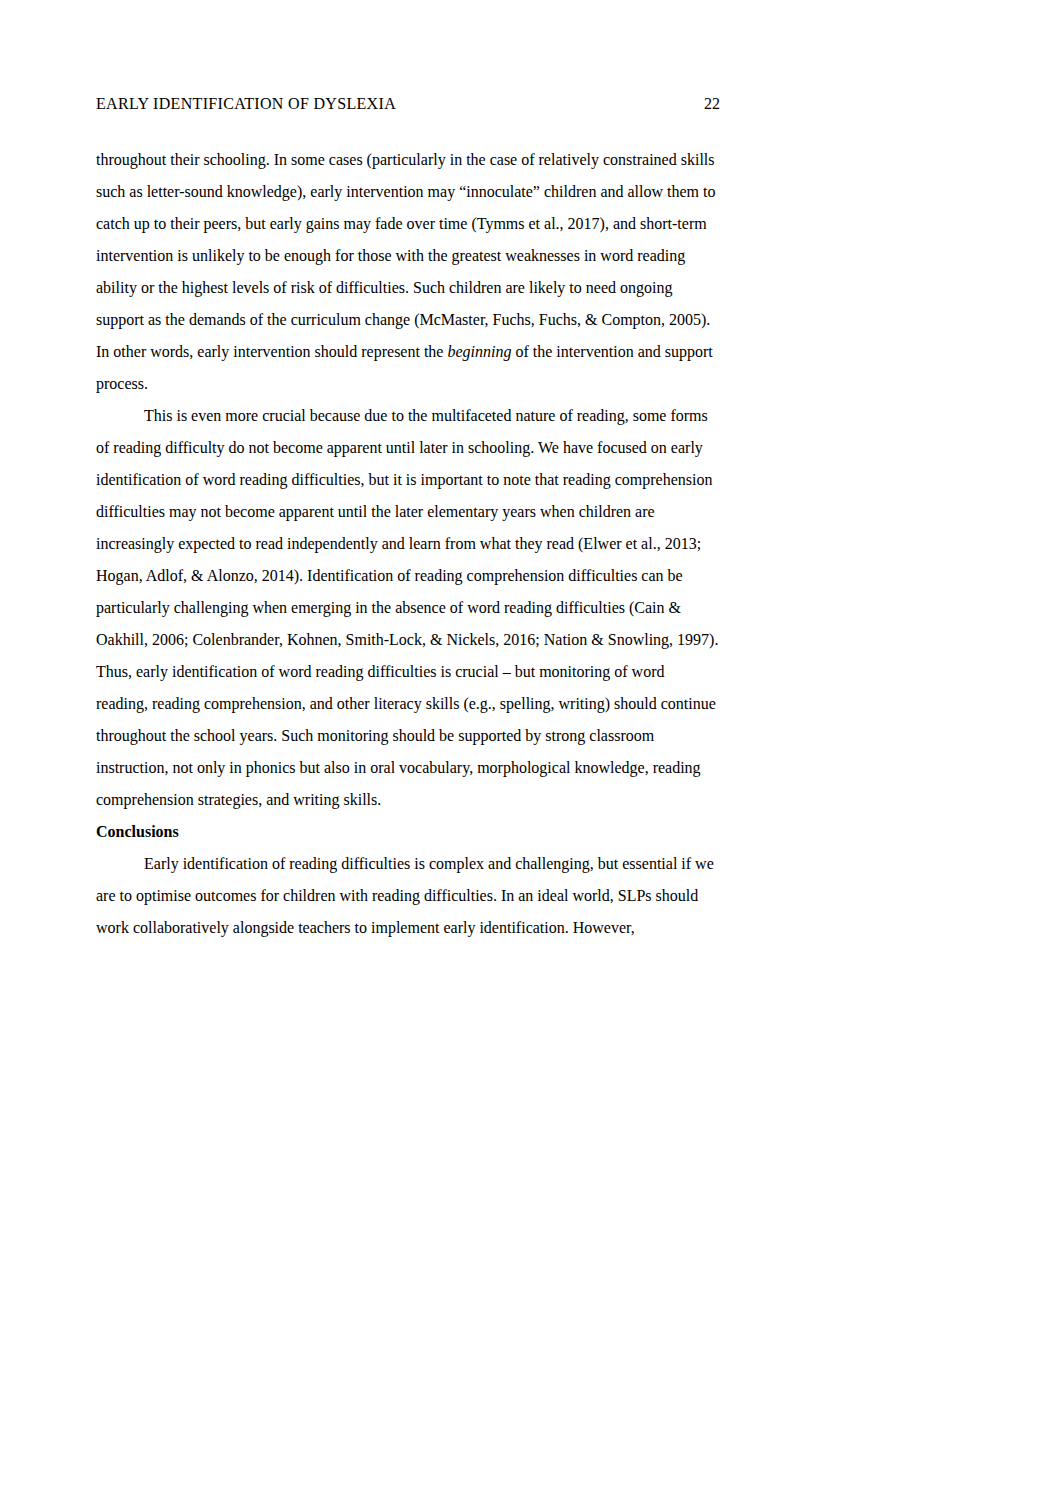Early Identification of Dyslexia 22
throughout their schooling. In some cases (particularly in the case of relatively constrained skills such as letter-sound knowledge), early intervention may “innoculate” children and allow them to catch up to their peers, but early gains may fade over time (Tymms et al., 2017), and short-term intervention is unlikely to be enough for those with the greatest weaknesses in word reading ability or the highest levels of risk of difficulties. Such children are likely to need ongoing support as the demands of the curriculum change (McMaster, Fuchs, Fuchs, & Compton, 2005). In other words, early intervention should represent the beginning of the intervention and support process.
This is even more crucial because due to the multifaceted nature of reading, some forms of reading difficulty do not become apparent until later in schooling. We have focused on early identification of word reading difficulties, but it is important to note that reading comprehension difficulties may not become apparent until the later elementary years when children are increasingly expected to read independently and learn from what they read (Elwer et al., 2013; Hogan, Adlof, & Alonzo, 2014). Identification of reading comprehension difficulties can be particularly challenging when emerging in the absence of word reading difficulties (Cain & Oakhill, 2006; Colenbrander, Kohnen, Smith-Lock, & Nickels, 2016; Nation & Snowling, 1997). Thus, early identification of word reading difficulties is crucial – but monitoring of word reading, reading comprehension, and other literacy skills (e.g., spelling, writing) should continue throughout the school years. Such monitoring should be supported by strong classroom instruction, not only in phonics but also in oral vocabulary, morphological knowledge, reading comprehension strategies, and writing skills.
Conclusions
Early identification of reading difficulties is complex and challenging, but essential if we are to optimise outcomes for children with reading difficulties. In an ideal world, SLPs should work collaboratively alongside teachers to implement early identification. However,